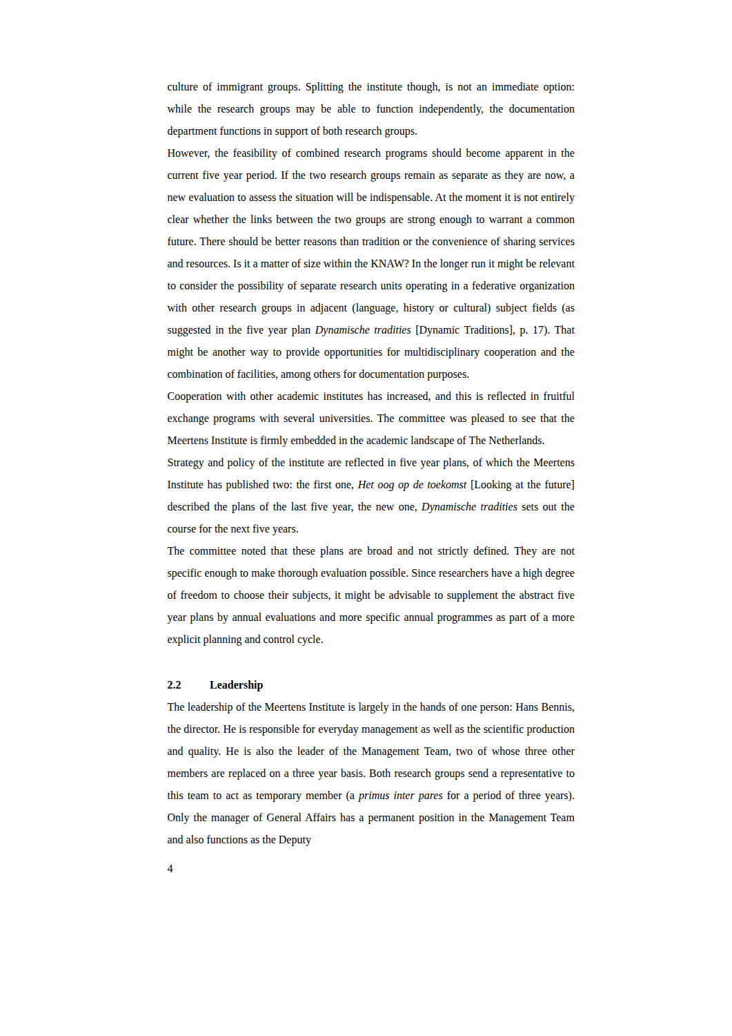culture of immigrant groups. Splitting the institute though, is not an immediate option: while the research groups may be able to function independently, the documentation department functions in support of both research groups.
However, the feasibility of combined research programs should become apparent in the current five year period. If the two research groups remain as separate as they are now, a new evaluation to assess the situation will be indispensable. At the moment it is not entirely clear whether the links between the two groups are strong enough to warrant a common future. There should be better reasons than tradition or the convenience of sharing services and resources. Is it a matter of size within the KNAW? In the longer run it might be relevant to consider the possibility of separate research units operating in a federative organization with other research groups in adjacent (language, history or cultural) subject fields (as suggested in the five year plan Dynamische tradities [Dynamic Traditions], p. 17). That might be another way to provide opportunities for multidisciplinary cooperation and the combination of facilities, among others for documentation purposes.
Cooperation with other academic institutes has increased, and this is reflected in fruitful exchange programs with several universities. The committee was pleased to see that the Meertens Institute is firmly embedded in the academic landscape of The Netherlands.
Strategy and policy of the institute are reflected in five year plans, of which the Meertens Institute has published two: the first one, Het oog op de toekomst [Looking at the future] described the plans of the last five year, the new one, Dynamische tradities sets out the course for the next five years.
The committee noted that these plans are broad and not strictly defined. They are not specific enough to make thorough evaluation possible. Since researchers have a high degree of freedom to choose their subjects, it might be advisable to supplement the abstract five year plans by annual evaluations and more specific annual programmes as part of a more explicit planning and control cycle.
2.2 Leadership
The leadership of the Meertens Institute is largely in the hands of one person: Hans Bennis, the director. He is responsible for everyday management as well as the scientific production and quality. He is also the leader of the Management Team, two of whose three other members are replaced on a three year basis. Both research groups send a representative to this team to act as temporary member (a primus inter pares for a period of three years). Only the manager of General Affairs has a permanent position in the Management Team and also functions as the Deputy
4